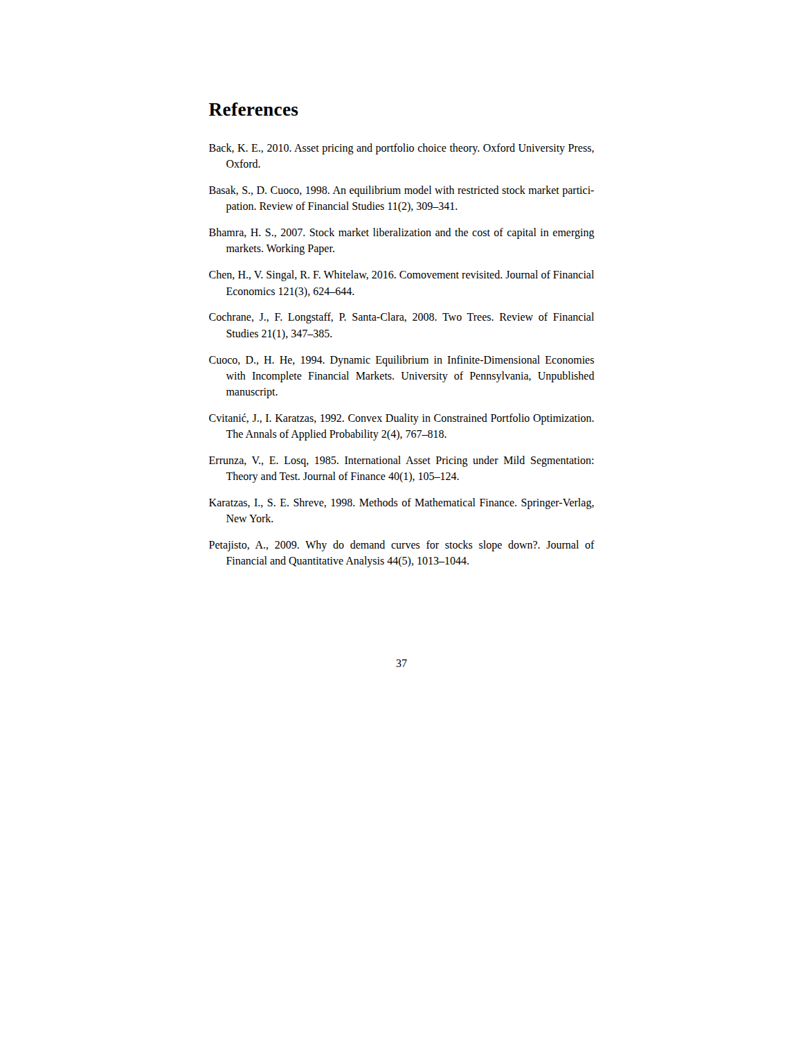References
Back, K. E., 2010. Asset pricing and portfolio choice theory. Oxford University Press, Oxford.
Basak, S., D. Cuoco, 1998. An equilibrium model with restricted stock market participation. Review of Financial Studies 11(2), 309–341.
Bhamra, H. S., 2007. Stock market liberalization and the cost of capital in emerging markets. Working Paper.
Chen, H., V. Singal, R. F. Whitelaw, 2016. Comovement revisited. Journal of Financial Economics 121(3), 624–644.
Cochrane, J., F. Longstaff, P. Santa-Clara, 2008. Two Trees. Review of Financial Studies 21(1), 347–385.
Cuoco, D., H. He, 1994. Dynamic Equilibrium in Infinite-Dimensional Economies with Incomplete Financial Markets. University of Pennsylvania, Unpublished manuscript.
Cvitanić, J., I. Karatzas, 1992. Convex Duality in Constrained Portfolio Optimization. The Annals of Applied Probability 2(4), 767–818.
Errunza, V., E. Losq, 1985. International Asset Pricing under Mild Segmentation: Theory and Test. Journal of Finance 40(1), 105–124.
Karatzas, I., S. E. Shreve, 1998. Methods of Mathematical Finance. Springer-Verlag, New York.
Petajisto, A., 2009. Why do demand curves for stocks slope down?. Journal of Financial and Quantitative Analysis 44(5), 1013–1044.
37